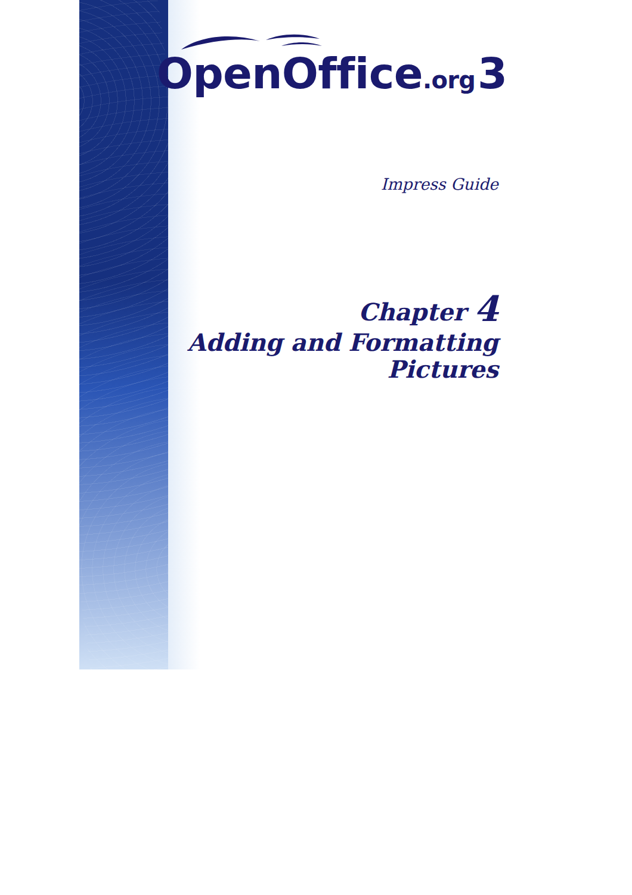Open Office.org 3
Impress Guide
Chapter 4
Adding and Formatting Pictures